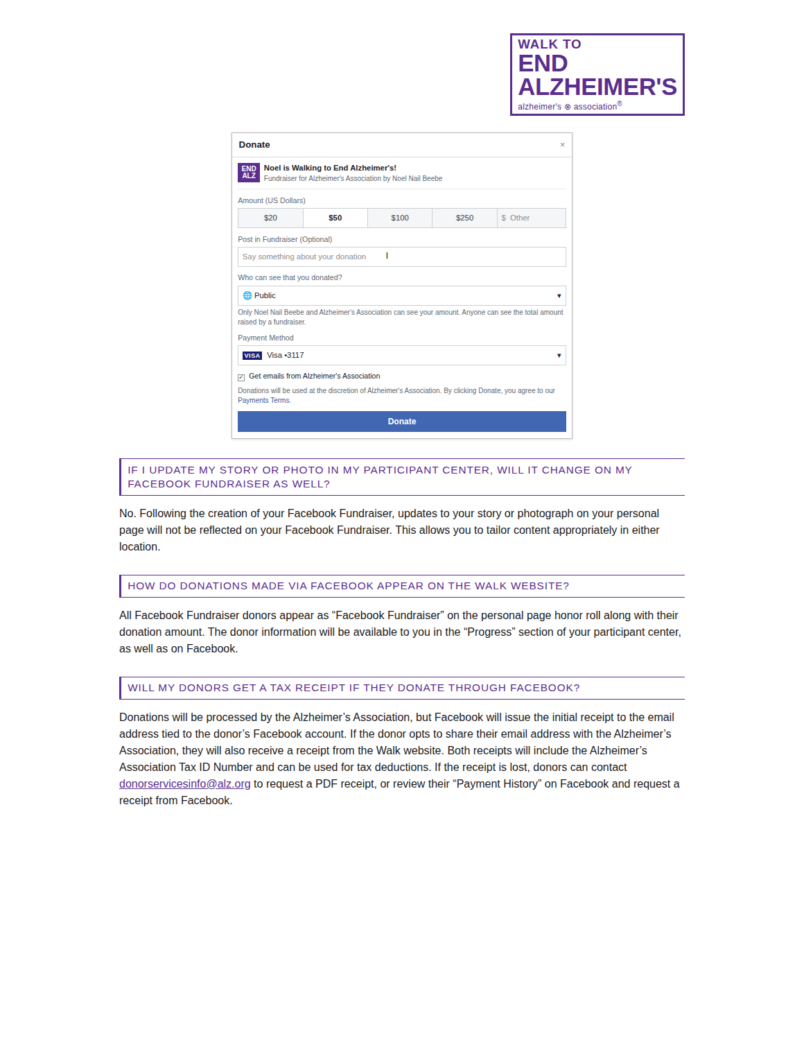WALK TO
END
ALZHEIMER'S
alzheimer's ⊗ association®
Donate ×
END
ALZ
Noel is Walking to End Alzheimer's!
Fundraiser for Alzheimer's Association by Noel Nail Beebe
Amount (US Dollars)
$20
$50
$100
$250
$ Other
Post in Fundraiser (Optional)
Say something about your donation I
Who can see that you donated?
🌐 Public ▾
Only Noel Nail Beebe and Alzheimer's Association can see your amount. Anyone can see the total amount raised by a fundraiser.
Payment Method
VISA Visa •3117 ▾
✓ Get emails from Alzheimer's Association
Donations will be used at the discretion of Alzheimer's Association. By clicking Donate, you agree to our Payments Terms.
Donate
If I update my story or photo in my participant center, will it change on my Facebook fundraiser as well?
No. Following the creation of your Facebook Fundraiser, updates to your story or photograph on your personal page will not be reflected on your Facebook Fundraiser. This allows you to tailor content appropriately in either location.
How do donations made via Facebook appear on the Walk website?
All Facebook Fundraiser donors appear as “Facebook Fundraiser” on the personal page honor roll along with their donation amount. The donor information will be available to you in the “Progress” section of your participant center, as well as on Facebook.
Will my donors get a tax receipt if they donate through Facebook?
Donations will be processed by the Alzheimer’s Association, but Facebook will issue the initial receipt to the email address tied to the donor’s Facebook account. If the donor opts to share their email address with the Alzheimer’s Association, they will also receive a receipt from the Walk website. Both receipts will include the Alzheimer’s Association Tax ID Number and can be used for tax deductions. If the receipt is lost, donors can contact donorservicesinfo@alz.org to request a PDF receipt, or review their “Payment History” on Facebook and request a receipt from Facebook.